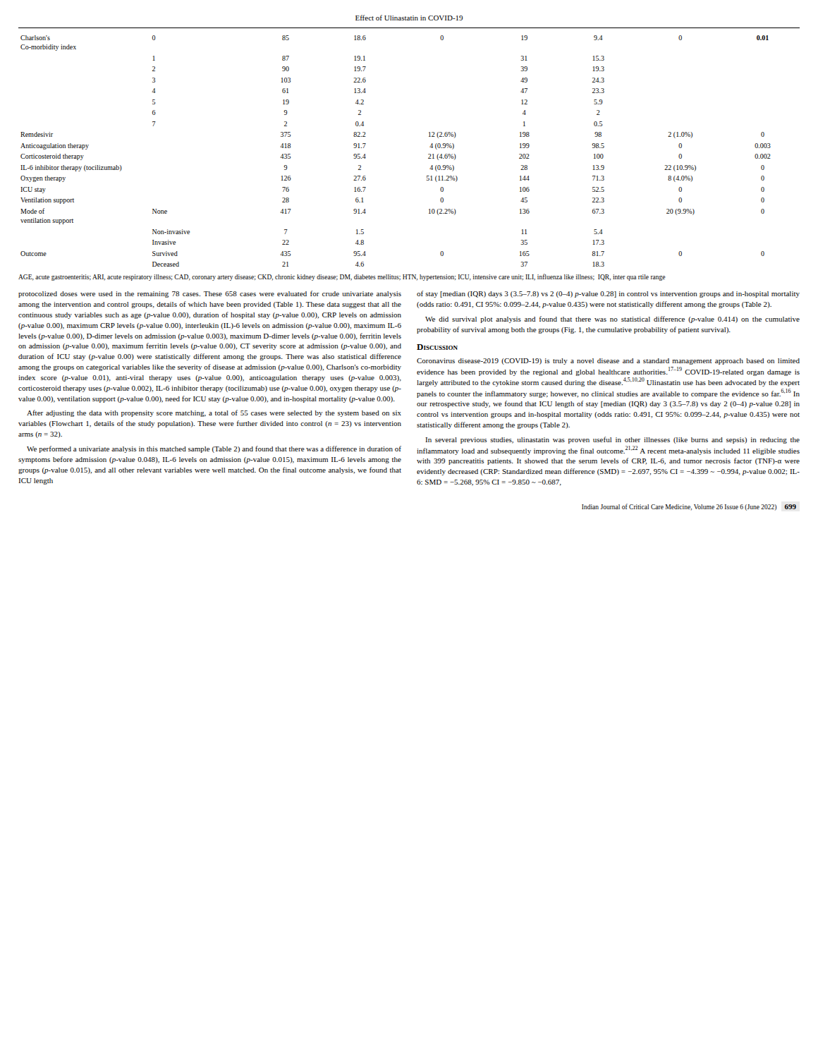Effect of Ulinastatin in COVID-19
| Charlson's Co-morbidity index | 0 | 85 | 18.6 | 0 | 19 | 9.4 | 0 | 0.01 |
| | 1 | 87 | 19.1 | | 31 | 15.3 | | |
| | 2 | 90 | 19.7 | | 39 | 19.3 | | |
| | 3 | 103 | 22.6 | | 49 | 24.3 | | |
| | 4 | 61 | 13.4 | | 47 | 23.3 | | |
| | 5 | 19 | 4.2 | | 12 | 5.9 | | |
| | 6 | 9 | 2 | | 4 | 2 | | |
| | 7 | 2 | 0.4 | | 1 | 0.5 | | |
| Remdesivir | | 375 | 82.2 | 12 (2.6%) | 198 | 98 | 2 (1.0%) | 0 |
| Anticoagulation therapy | | 418 | 91.7 | 4 (0.9%) | 199 | 98.5 | 0 | 0.003 |
| Corticosteroid therapy | | 435 | 95.4 | 21 (4.6%) | 202 | 100 | 0 | 0.002 |
| IL-6 inhibitor therapy (tocilizumab) | | 9 | 2 | 4 (0.9%) | 28 | 13.9 | 22 (10.9%) | 0 |
| Oxygen therapy | | 126 | 27.6 | 51 (11.2%) | 144 | 71.3 | 8 (4.0%) | 0 |
| ICU stay | | 76 | 16.7 | 0 | 106 | 52.5 | 0 | 0 |
| Ventilation support | | 28 | 6.1 | 0 | 45 | 22.3 | 0 | 0 |
| Mode of ventilation support | None | 417 | 91.4 | 10 (2.2%) | 136 | 67.3 | 20 (9.9%) | 0 |
| | Non-invasive | 7 | 1.5 | | 11 | 5.4 | | |
| | Invasive | 22 | 4.8 | | 35 | 17.3 | | |
| Outcome | Survived | 435 | 95.4 | 0 | 165 | 81.7 | 0 | 0 |
| | Deceased | 21 | 4.6 | | 37 | 18.3 | | |
AGE, acute gastroenteritis; ARI, acute respiratory illness; CAD, coronary artery disease; CKD, chronic kidney disease; DM, diabetes mellitus; HTN, hypertension; ICU, intensive care unit; ILI, influenza like illness; IQR, inter qua rtile range
protocolized doses were used in the remaining 78 cases. These 658 cases were evaluated for crude univariate analysis among the intervention and control groups, details of which have been provided (Table 1). These data suggest that all the continuous study variables such as age (p-value 0.00), duration of hospital stay (p-value 0.00), CRP levels on admission (p-value 0.00), maximum CRP levels (p-value 0.00), interleukin (IL)-6 levels on admission (p-value 0.00), maximum IL-6 levels (p-value 0.00), D-dimer levels on admission (p-value 0.003), maximum D-dimer levels (p-value 0.00), ferritin levels on admission (p-value 0.00), maximum ferritin levels (p-value 0.00), CT severity score at admission (p-value 0.00), and duration of ICU stay (p-value 0.00) were statistically different among the groups. There was also statistical difference among the groups on categorical variables like the severity of disease at admission (p-value 0.00), Charlson's co-morbidity index score (p-value 0.01), anti-viral therapy uses (p-value 0.00), anticoagulation therapy uses (p-value 0.003), corticosteroid therapy uses (p-value 0.002), IL-6 inhibitor therapy (tocilizumab) use (p-value 0.00), oxygen therapy use (p-value 0.00), ventilation support (p-value 0.00), need for ICU stay (p-value 0.00), and in-hospital mortality (p-value 0.00).
After adjusting the data with propensity score matching, a total of 55 cases were selected by the system based on six variables (Flowchart 1, details of the study population). These were further divided into control (n = 23) vs intervention arms (n = 32).
We performed a univariate analysis in this matched sample (Table 2) and found that there was a difference in duration of symptoms before admission (p-value 0.048), IL-6 levels on admission (p-value 0.015), maximum IL-6 levels among the groups (p-value 0.015), and all other relevant variables were well matched. On the final outcome analysis, we found that ICU length
of stay [median (IQR) days 3 (3.5–7.8) vs 2 (0–4) p-value 0.28] in control vs intervention groups and in-hospital mortality (odds ratio: 0.491, CI 95%: 0.099–2.44, p-value 0.435) were not statistically different among the groups (Table 2).
We did survival plot analysis and found that there was no statistical difference (p-value 0.414) on the cumulative probability of survival among both the groups (Fig. 1, the cumulative probability of patient survival).
Discussion
Coronavirus disease-2019 (COVID-19) is truly a novel disease and a standard management approach based on limited evidence has been provided by the regional and global healthcare authorities.17–19 COVID-19-related organ damage is largely attributed to the cytokine storm caused during the disease.4,5,10,20 Ulinastatin use has been advocated by the expert panels to counter the inflammatory surge; however, no clinical studies are available to compare the evidence so far.6,16 In our retrospective study, we found that ICU length of stay [median (IQR) day 3 (3.5–7.8) vs day 2 (0–4) p-value 0.28] in control vs intervention groups and in-hospital mortality (odds ratio: 0.491, CI 95%: 0.099–2.44, p-value 0.435) were not statistically different among the groups (Table 2).
In several previous studies, ulinastatin was proven useful in other illnesses (like burns and sepsis) in reducing the inflammatory load and subsequently improving the final outcome.21,22 A recent meta-analysis included 11 eligible studies with 399 pancreatitis patients. It showed that the serum levels of CRP, IL-6, and tumor necrosis factor (TNF)-α were evidently decreased (CRP: Standardized mean difference (SMD) = −2.697, 95% CI = −4.399 ~ −0.994, p-value 0.002; IL-6: SMD = −5.268, 95% CI = −9.850 ~ −0.687,
Indian Journal of Critical Care Medicine, Volume 26 Issue 6 (June 2022)699